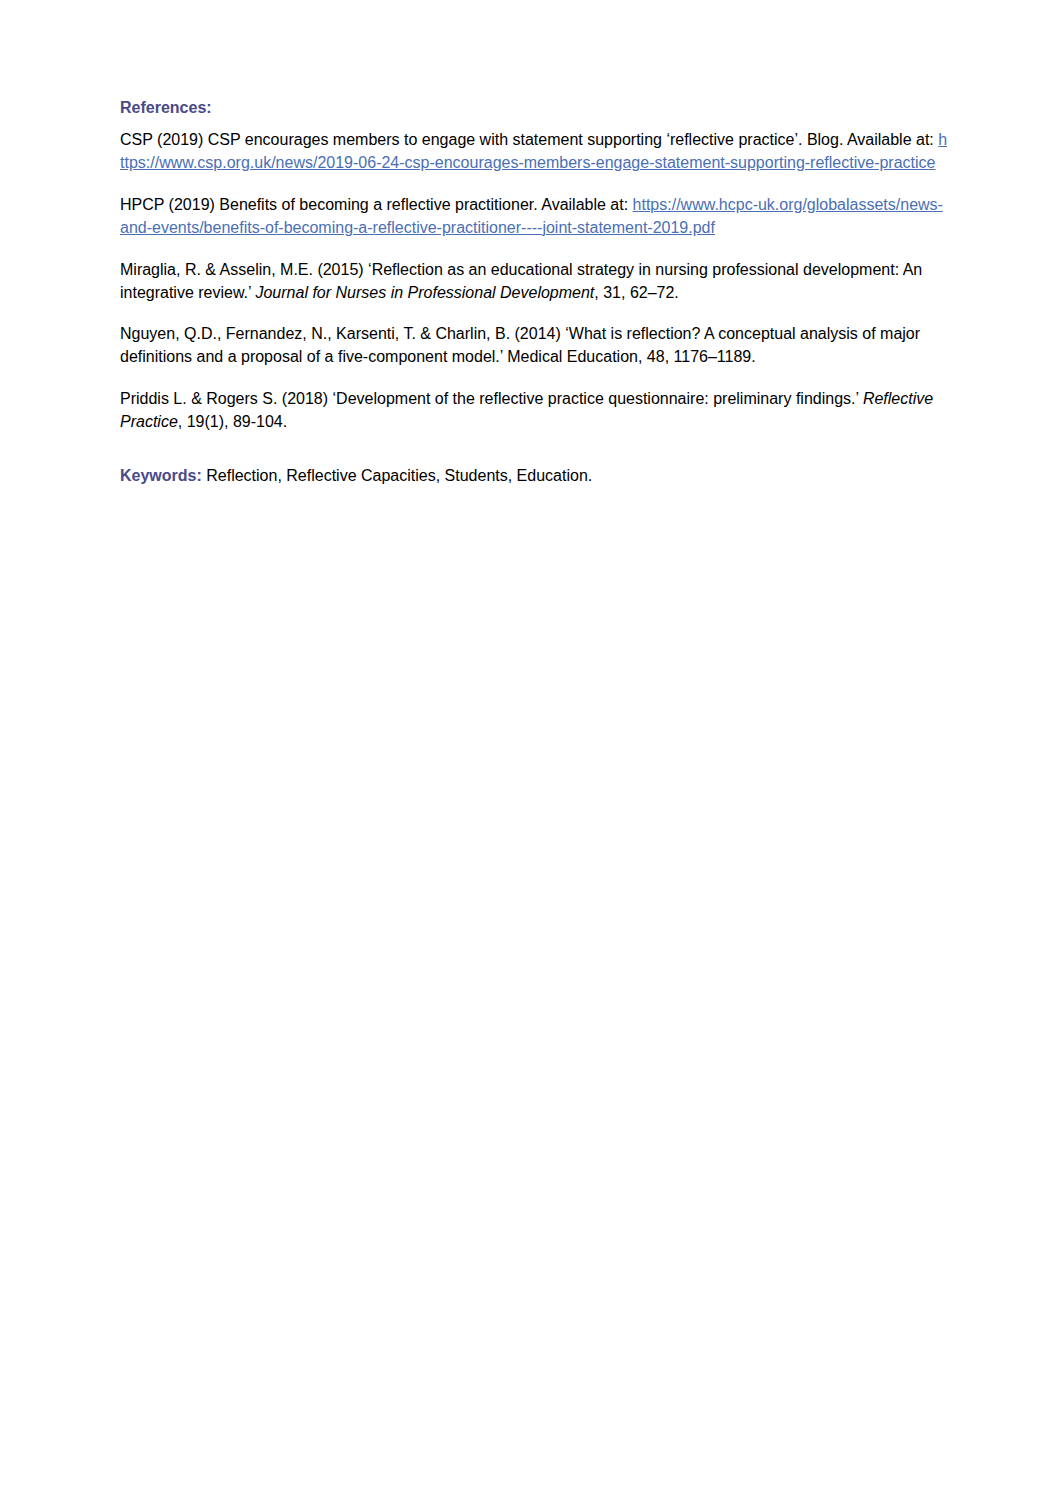References:
CSP (2019) CSP encourages members to engage with statement supporting ‘reflective practice’. Blog. Available at: https://www.csp.org.uk/news/2019-06-24-csp-encourages-members-engage-statement-supporting-reflective-practice
HPCP (2019) Benefits of becoming a reflective practitioner. Available at: https://www.hcpc-uk.org/globalassets/news-and-events/benefits-of-becoming-a-reflective-practitioner----joint-statement-2019.pdf
Miraglia, R. & Asselin, M.E. (2015) ‘Reflection as an educational strategy in nursing professional development: An integrative review.’ Journal for Nurses in Professional Development, 31, 62–72.
Nguyen, Q.D., Fernandez, N., Karsenti, T. & Charlin, B. (2014) ‘What is reflection? A conceptual analysis of major definitions and a proposal of a five-component model.’ Medical Education, 48, 1176–1189.
Priddis L. & Rogers S. (2018) ‘Development of the reflective practice questionnaire: preliminary findings.’ Reflective Practice, 19(1), 89-104.
Keywords: Reflection, Reflective Capacities, Students, Education.